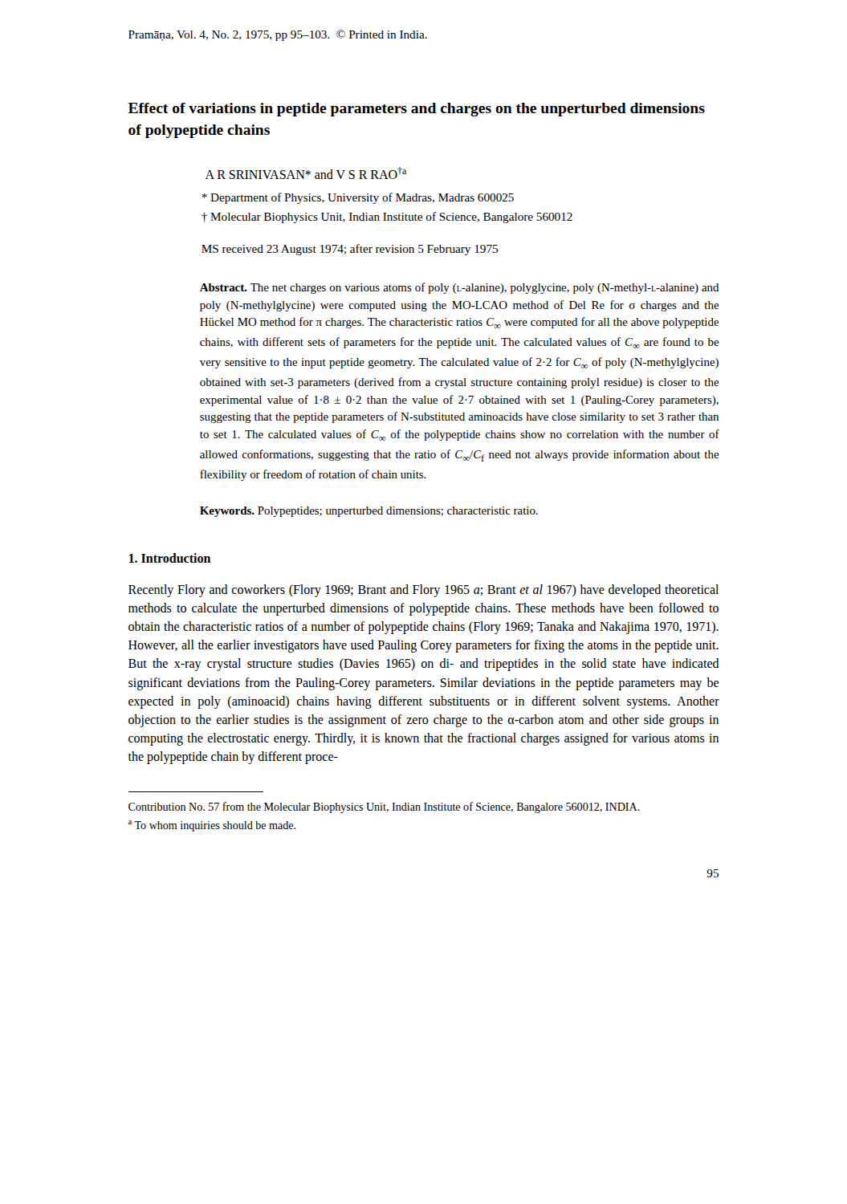Pramāṇa, Vol. 4, No. 2, 1975, pp 95–103. © Printed in India.
Effect of variations in peptide parameters and charges on the unperturbed dimensions of polypeptide chains
A R SRINIVASAN* and V S R RAO†a
* Department of Physics, University of Madras, Madras 600025
† Molecular Biophysics Unit, Indian Institute of Science, Bangalore 560012
MS received 23 August 1974; after revision 5 February 1975
Abstract. The net charges on various atoms of poly (l-alanine), polyglycine, poly (N-methyl-l-alanine) and poly (N-methylglycine) were computed using the MO-LCAO method of Del Re for σ charges and the Hückel MO method for π charges. The characteristic ratios C∞ were computed for all the above polypeptide chains, with different sets of parameters for the peptide unit. The calculated values of C∞ are found to be very sensitive to the input peptide geometry. The calculated value of 2·2 for C∞ of poly (N-methylglycine) obtained with set-3 parameters (derived from a crystal structure containing prolyl residue) is closer to the experimental value of 1·8 ± 0·2 than the value of 2·7 obtained with set 1 (Pauling-Corey parameters), suggesting that the peptide parameters of N-substituted aminoacids have close similarity to set 3 rather than to set 1. The calculated values of C∞ of the polypeptide chains show no correlation with the number of allowed conformations, suggesting that the ratio of C∞/Cf need not always provide information about the flexibility or freedom of rotation of chain units.
Keywords. Polypeptides; unperturbed dimensions; characteristic ratio.
1. Introduction
Recently Flory and coworkers (Flory 1969; Brant and Flory 1965 a; Brant et al 1967) have developed theoretical methods to calculate the unperturbed dimensions of polypeptide chains. These methods have been followed to obtain the characteristic ratios of a number of polypeptide chains (Flory 1969; Tanaka and Nakajima 1970, 1971). However, all the earlier investigators have used Pauling Corey parameters for fixing the atoms in the peptide unit. But the x-ray crystal structure studies (Davies 1965) on di- and tripeptides in the solid state have indicated significant deviations from the Pauling-Corey parameters. Similar deviations in the peptide parameters may be expected in poly (aminoacid) chains having different substituents or in different solvent systems. Another objection to the earlier studies is the assignment of zero charge to the α-carbon atom and other side groups in computing the electrostatic energy. Thirdly, it is known that the fractional charges assigned for various atoms in the polypeptide chain by different proce-
Contribution No. 57 from the Molecular Biophysics Unit, Indian Institute of Science, Bangalore 560012, INDIA.
a To whom inquiries should be made.
95